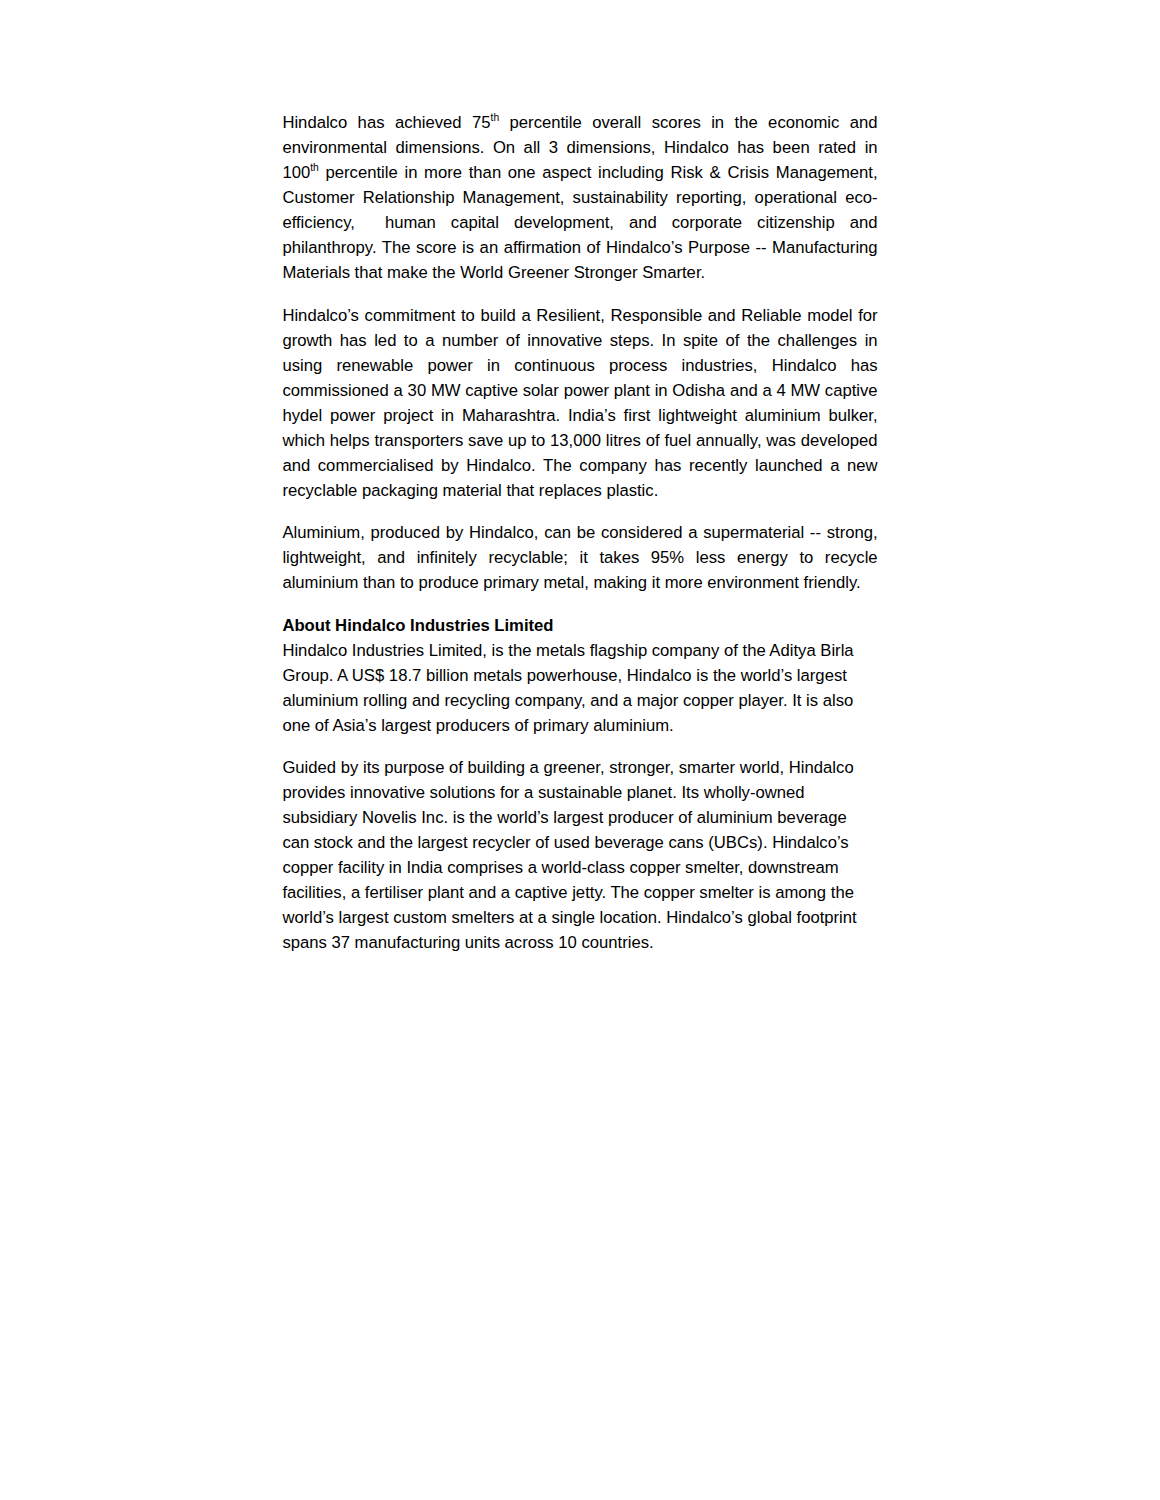Hindalco has achieved 75th percentile overall scores in the economic and environmental dimensions. On all 3 dimensions, Hindalco has been rated in 100th percentile in more than one aspect including Risk & Crisis Management, Customer Relationship Management, sustainability reporting, operational eco-efficiency, human capital development, and corporate citizenship and philanthropy. The score is an affirmation of Hindalco’s Purpose -- Manufacturing Materials that make the World Greener Stronger Smarter.
Hindalco’s commitment to build a Resilient, Responsible and Reliable model for growth has led to a number of innovative steps. In spite of the challenges in using renewable power in continuous process industries, Hindalco has commissioned a 30 MW captive solar power plant in Odisha and a 4 MW captive hydel power project in Maharashtra. India’s first lightweight aluminium bulker, which helps transporters save up to 13,000 litres of fuel annually, was developed and commercialised by Hindalco. The company has recently launched a new recyclable packaging material that replaces plastic.
Aluminium, produced by Hindalco, can be considered a supermaterial -- strong, lightweight, and infinitely recyclable; it takes 95% less energy to recycle aluminium than to produce primary metal, making it more environment friendly.
About Hindalco Industries Limited
Hindalco Industries Limited, is the metals flagship company of the Aditya Birla Group. A US$ 18.7 billion metals powerhouse, Hindalco is the world’s largest aluminium rolling and recycling company, and a major copper player. It is also one of Asia’s largest producers of primary aluminium.
Guided by its purpose of building a greener, stronger, smarter world, Hindalco provides innovative solutions for a sustainable planet. Its wholly-owned subsidiary Novelis Inc. is the world’s largest producer of aluminium beverage can stock and the largest recycler of used beverage cans (UBCs). Hindalco’s copper facility in India comprises a world-class copper smelter, downstream facilities, a fertiliser plant and a captive jetty. The copper smelter is among the world’s largest custom smelters at a single location. Hindalco’s global footprint spans 37 manufacturing units across 10 countries.